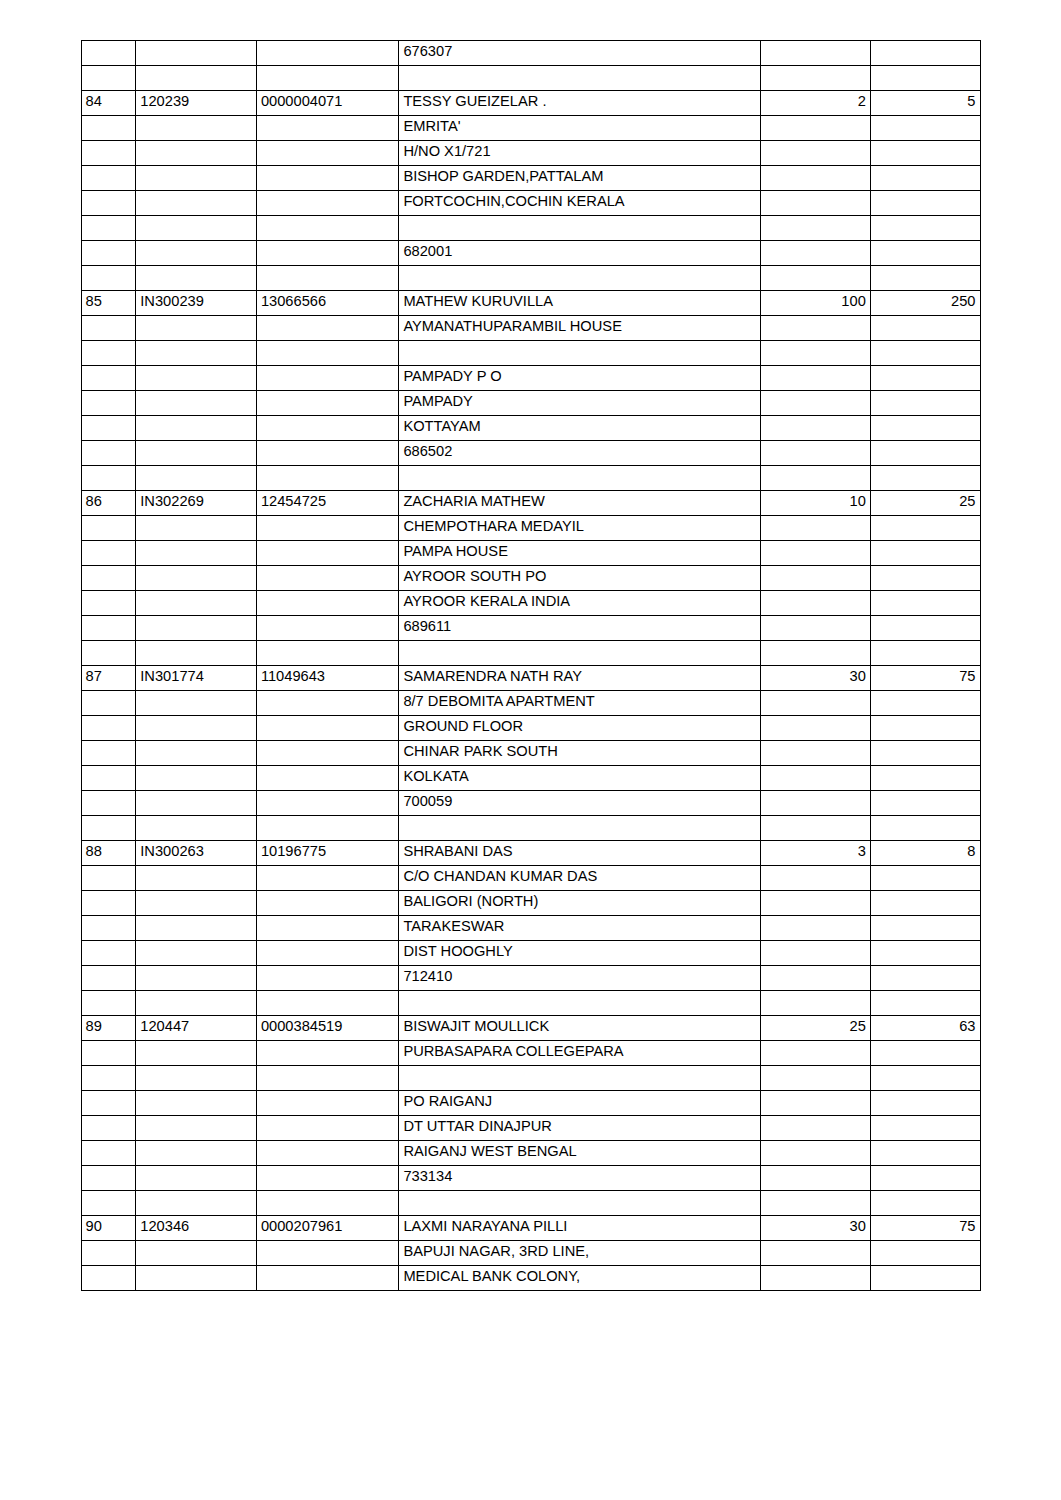| | | | 676307 | | |
| 84 | 120239 | 0000004071 | TESSY GUEIZELAR . | 2 | 5 |
| | | | EMRITA' | | |
| | | | H/NO X1/721 | | |
| | | | BISHOP GARDEN,PATTALAM | | |
| | | | FORTCOCHIN,COCHIN KERALA | | |
| | | | 682001 | | |
| 85 | IN300239 | 13066566 | MATHEW KURUVILLA | 100 | 250 |
| | | | AYMANATHUPARAMBIL HOUSE | | |
| | | | PAMPADY P O | | |
| | | | PAMPADY | | |
| | | | KOTTAYAM | | |
| | | | 686502 | | |
| 86 | IN302269 | 12454725 | ZACHARIA MATHEW | 10 | 25 |
| | | | CHEMPOTHARA MEDAYIL | | |
| | | | PAMPA HOUSE | | |
| | | | AYROOR SOUTH PO | | |
| | | | AYROOR KERALA INDIA | | |
| | | | 689611 | | |
| 87 | IN301774 | 11049643 | SAMARENDRA NATH RAY | 30 | 75 |
| | | | 8/7 DEBOMITA APARTMENT | | |
| | | | GROUND FLOOR | | |
| | | | CHINAR PARK SOUTH | | |
| | | | KOLKATA | | |
| | | | 700059 | | |
| 88 | IN300263 | 10196775 | SHRABANI DAS | 3 | 8 |
| | | | C/O CHANDAN KUMAR DAS | | |
| | | | BALIGORI (NORTH) | | |
| | | | TARAKESWAR | | |
| | | | DIST HOOGHLY | | |
| | | | 712410 | | |
| 89 | 120447 | 0000384519 | BISWAJIT MOULLICK | 25 | 63 |
| | | | PURBASAPARA COLLEGEPARA | | |
| | | | PO RAIGANJ | | |
| | | | DT UTTAR DINAJPUR | | |
| | | | RAIGANJ WEST BENGAL | | |
| | | | 733134 | | |
| 90 | 120346 | 0000207961 | LAXMI NARAYANA PILLI | 30 | 75 |
| | | | BAPUJI NAGAR, 3RD LINE, | | |
| | | | MEDICAL BANK COLONY, | | |